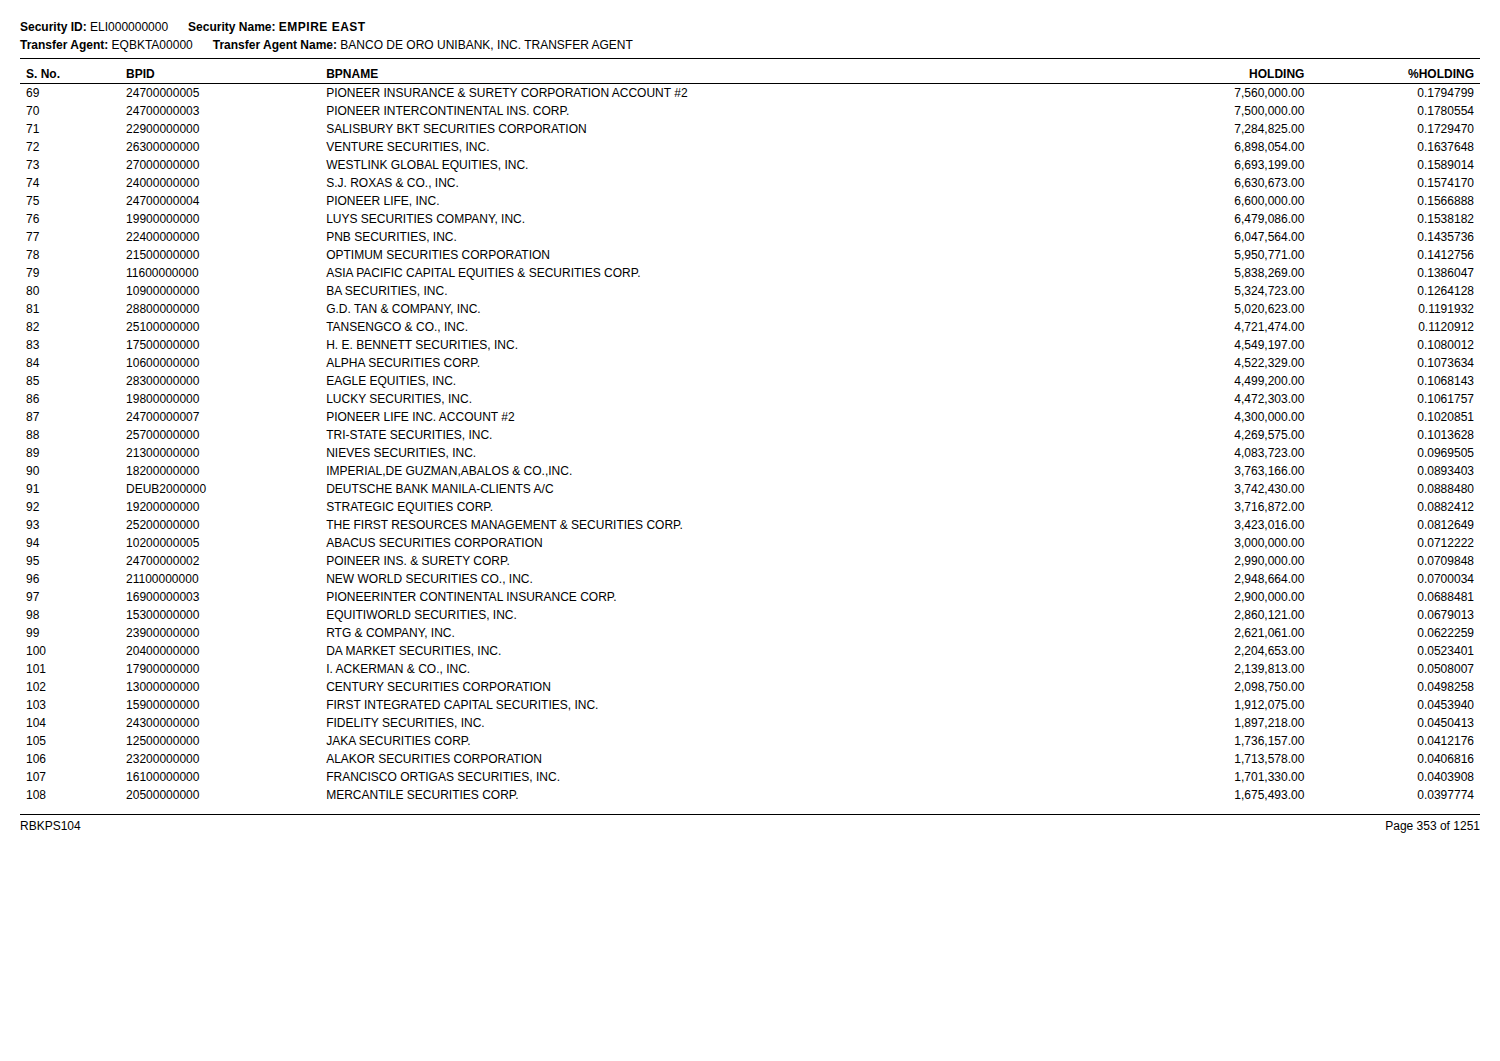Security ID: ELI000000000 Security Name: EMPIRE EAST
Transfer Agent: EQBKTA00000 Transfer Agent Name: BANCO DE ORO UNIBANK, INC. TRANSFER AGENT
| S. No. | BPID | BPNAME | HOLDING | %HOLDING |
| --- | --- | --- | --- | --- |
| 69 | 24700000005 | PIONEER INSURANCE & SURETY CORPORATION ACCOUNT #2 | 7,560,000.00 | 0.1794799 |
| 70 | 24700000003 | PIONEER INTERCONTINENTAL INS. CORP. | 7,500,000.00 | 0.1780554 |
| 71 | 22900000000 | SALISBURY BKT SECURITIES CORPORATION | 7,284,825.00 | 0.1729470 |
| 72 | 26300000000 | VENTURE SECURITIES, INC. | 6,898,054.00 | 0.1637648 |
| 73 | 27000000000 | WESTLINK GLOBAL EQUITIES, INC. | 6,693,199.00 | 0.1589014 |
| 74 | 24000000000 | S.J. ROXAS & CO., INC. | 6,630,673.00 | 0.1574170 |
| 75 | 24700000004 | PIONEER LIFE, INC. | 6,600,000.00 | 0.1566888 |
| 76 | 19900000000 | LUYS SECURITIES COMPANY, INC. | 6,479,086.00 | 0.1538182 |
| 77 | 22400000000 | PNB SECURITIES, INC. | 6,047,564.00 | 0.1435736 |
| 78 | 21500000000 | OPTIMUM SECURITIES CORPORATION | 5,950,771.00 | 0.1412756 |
| 79 | 11600000000 | ASIA PACIFIC CAPITAL EQUITIES & SECURITIES CORP. | 5,838,269.00 | 0.1386047 |
| 80 | 10900000000 | BA SECURITIES, INC. | 5,324,723.00 | 0.1264128 |
| 81 | 28800000000 | G.D. TAN & COMPANY, INC. | 5,020,623.00 | 0.1191932 |
| 82 | 25100000000 | TANSENGCO & CO., INC. | 4,721,474.00 | 0.1120912 |
| 83 | 17500000000 | H. E. BENNETT SECURITIES, INC. | 4,549,197.00 | 0.1080012 |
| 84 | 10600000000 | ALPHA SECURITIES CORP. | 4,522,329.00 | 0.1073634 |
| 85 | 28300000000 | EAGLE EQUITIES, INC. | 4,499,200.00 | 0.1068143 |
| 86 | 19800000000 | LUCKY SECURITIES, INC. | 4,472,303.00 | 0.1061757 |
| 87 | 24700000007 | PIONEER LIFE INC. ACCOUNT #2 | 4,300,000.00 | 0.1020851 |
| 88 | 25700000000 | TRI-STATE SECURITIES, INC. | 4,269,575.00 | 0.1013628 |
| 89 | 21300000000 | NIEVES SECURITIES, INC. | 4,083,723.00 | 0.0969505 |
| 90 | 18200000000 | IMPERIAL,DE GUZMAN,ABALOS & CO.,INC. | 3,763,166.00 | 0.0893403 |
| 91 | DEUB2000000 | DEUTSCHE BANK MANILA-CLIENTS A/C | 3,742,430.00 | 0.0888480 |
| 92 | 19200000000 | STRATEGIC EQUITIES CORP. | 3,716,872.00 | 0.0882412 |
| 93 | 25200000000 | THE FIRST RESOURCES MANAGEMENT & SECURITIES CORP. | 3,423,016.00 | 0.0812649 |
| 94 | 10200000005 | ABACUS SECURITIES CORPORATION | 3,000,000.00 | 0.0712222 |
| 95 | 24700000002 | POINEER INS. & SURETY CORP. | 2,990,000.00 | 0.0709848 |
| 96 | 21100000000 | NEW WORLD SECURITIES CO., INC. | 2,948,664.00 | 0.0700034 |
| 97 | 16900000003 | PIONEERINTER CONTINENTAL INSURANCE CORP. | 2,900,000.00 | 0.0688481 |
| 98 | 15300000000 | EQUITIWORLD SECURITIES, INC. | 2,860,121.00 | 0.0679013 |
| 99 | 23900000000 | RTG & COMPANY, INC. | 2,621,061.00 | 0.0622259 |
| 100 | 20400000000 | DA MARKET SECURITIES, INC. | 2,204,653.00 | 0.0523401 |
| 101 | 17900000000 | I. ACKERMAN & CO., INC. | 2,139,813.00 | 0.0508007 |
| 102 | 13000000000 | CENTURY SECURITIES CORPORATION | 2,098,750.00 | 0.0498258 |
| 103 | 15900000000 | FIRST INTEGRATED CAPITAL SECURITIES, INC. | 1,912,075.00 | 0.0453940 |
| 104 | 24300000000 | FIDELITY SECURITIES, INC. | 1,897,218.00 | 0.0450413 |
| 105 | 12500000000 | JAKA SECURITIES CORP. | 1,736,157.00 | 0.0412176 |
| 106 | 23200000000 | ALAKOR SECURITIES CORPORATION | 1,713,578.00 | 0.0406816 |
| 107 | 16100000000 | FRANCISCO ORTIGAS SECURITIES, INC. | 1,701,330.00 | 0.0403908 |
| 108 | 20500000000 | MERCANTILE SECURITIES CORP. | 1,675,493.00 | 0.0397774 |
RBKPS104 Page 353 of 1251